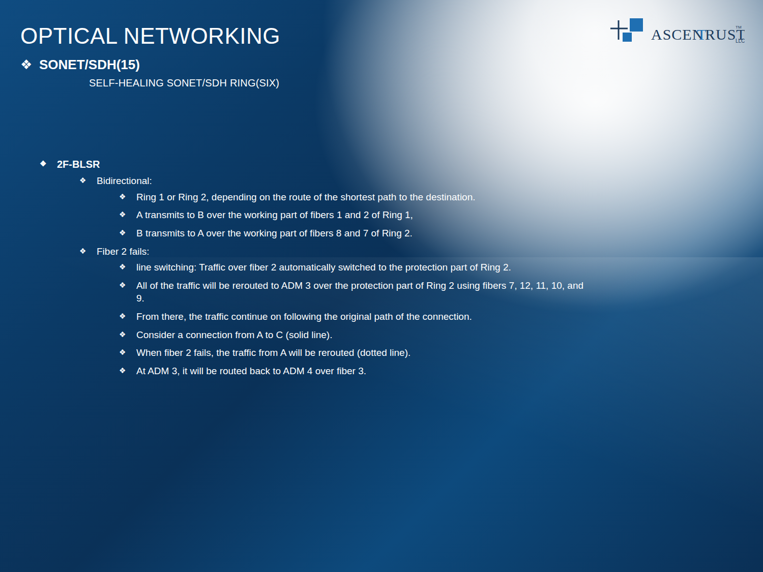OPTICAL NETWORKING
❖SONET/SDH(15)
SELF-HEALING SONET/SDH RING(SIX)
ASCEN T RUST LLC TM
2F-BLSR
Bidirectional:
Ring 1 or Ring 2, depending on the route of the shortest path to the destination.
A transmits to B over the working part of fibers 1 and 2 of Ring 1,
B transmits to A over the working part of fibers 8 and 7 of Ring 2.
Fiber 2 fails:
line switching: Traffic over fiber 2 automatically switched to the protection part of Ring 2.
All of the traffic will be rerouted to ADM 3 over the protection part of Ring 2 using fibers 7, 12, 11, 10, and 9.
From there, the traffic continue on following the original path of the connection.
Consider a connection from A to C (solid line).
When fiber 2 fails, the traffic from A will be rerouted (dotted line).
At ADM 3, it will be routed back to ADM 4 over fiber 3.